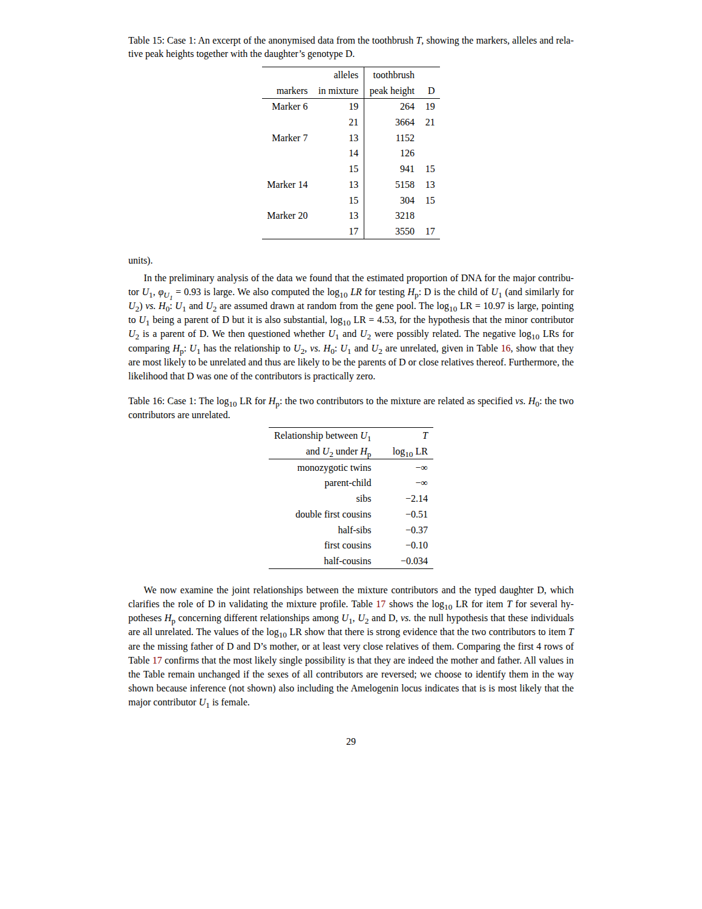Table 15: Case 1: An excerpt of the anonymised data from the toothbrush T, showing the markers, alleles and relative peak heights together with the daughter’s genotype D.
| | alleles | toothbrush | |
| --- | --- | --- | --- |
| markers | in mixture | peak height | D |
| Marker 6 | 19 | 264 | 19 |
| | 21 | 3664 | 21 |
| Marker 7 | 13 | 1152 | |
| | 14 | 126 | |
| | 15 | 941 | 15 |
| Marker 14 | 13 | 5158 | 13 |
| | 15 | 304 | 15 |
| Marker 20 | 13 | 3218 | |
| | 17 | 3550 | 17 |
units).
In the preliminary analysis of the data we found that the estimated proportion of DNA for the major contributor U1, φU1 = 0.93 is large. We also computed the log10 LR for testing Hp: D is the child of U1 (and similarly for U2) vs. H0: U1 and U2 are assumed drawn at random from the gene pool. The log10 LR = 10.97 is large, pointing to U1 being a parent of D but it is also substantial, log10 LR = 4.53, for the hypothesis that the minor contributor U2 is a parent of D. We then questioned whether U1 and U2 were possibly related. The negative log10 LRs for comparing Hp: U1 has the relationship to U2, vs. H0: U1 and U2 are unrelated, given in Table 16, show that they are most likely to be unrelated and thus are likely to be the parents of D or close relatives thereof. Furthermore, the likelihood that D was one of the contributors is practically zero.
Table 16: Case 1: The log10 LR for Hp: the two contributors to the mixture are related as specified vs. H0: the two contributors are unrelated.
| Relationship between U 1 | | T |
| --- | --- | --- |
| and U 2 under H p | | log 10 LR |
| monozygotic twins | | −∞ |
| parent-child | | −∞ |
| sibs | | −2.14 |
| double first cousins | | −0.51 |
| half-sibs | | −0.37 |
| first cousins | | −0.10 |
| half-cousins | | −0.034 |
We now examine the joint relationships between the mixture contributors and the typed daughter D, which clarifies the role of D in validating the mixture profile. Table 17 shows the log10 LR for item T for several hypotheses Hp concerning different relationships among U1, U2 and D, vs. the null hypothesis that these individuals are all unrelated. The values of the log10 LR show that there is strong evidence that the two contributors to item T are the missing father of D and D’s mother, or at least very close relatives of them. Comparing the first 4 rows of Table 17 confirms that the most likely single possibility is that they are indeed the mother and father. All values in the Table remain unchanged if the sexes of all contributors are reversed; we choose to identify them in the way shown because inference (not shown) also including the Amelogenin locus indicates that is is most likely that the major contributor U1 is female.
29